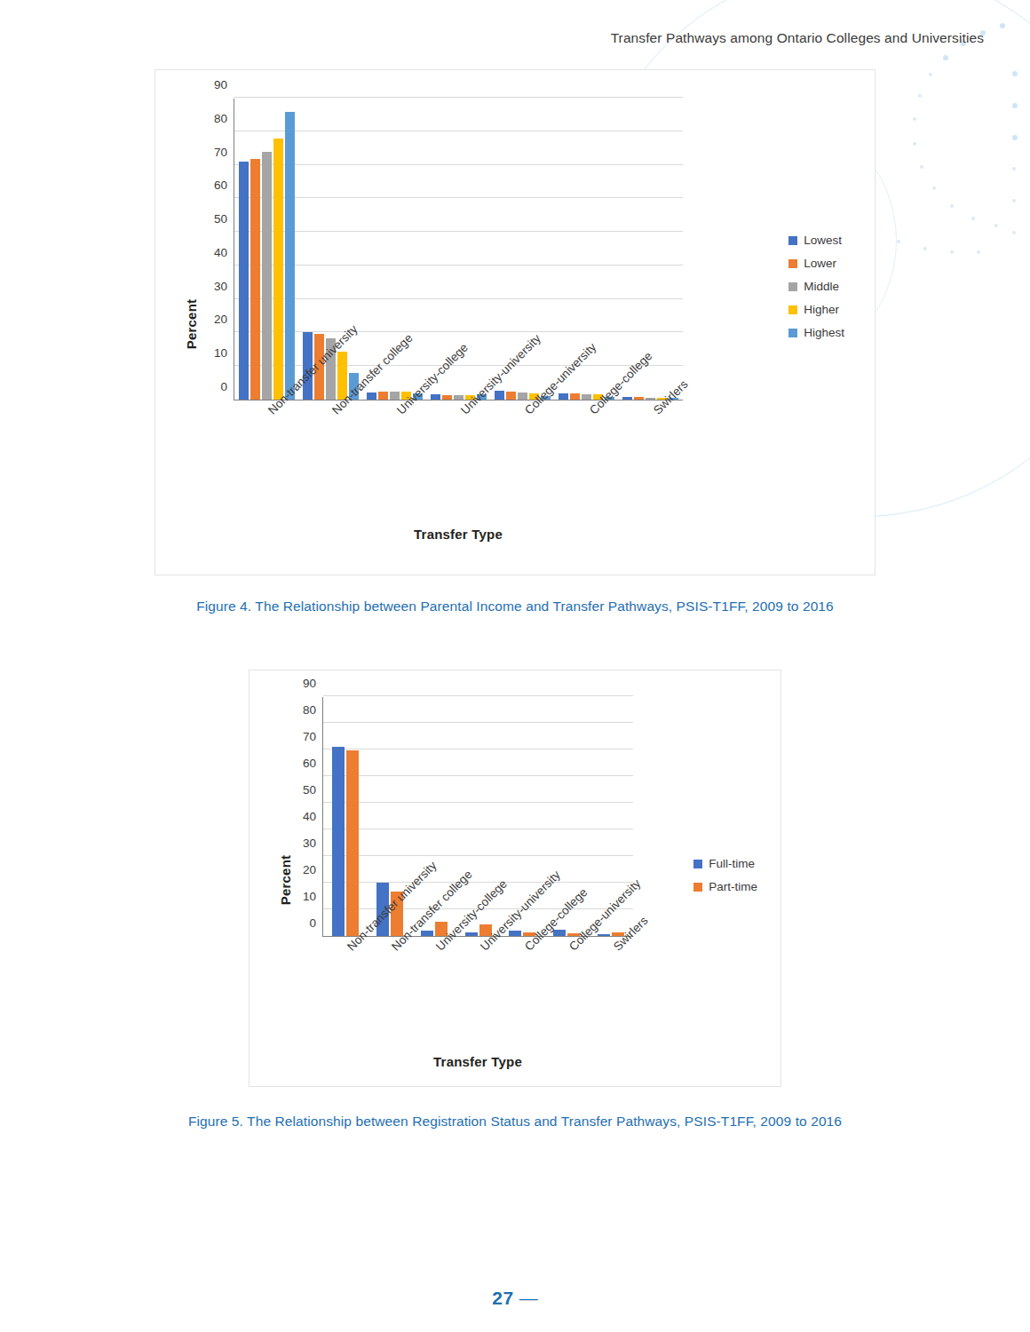Transfer Pathways among Ontario Colleges and Universities
Percent
0
10
20
30
40
50
60
70
80
90
Non-transfer university
Non-transfer college
University-college
University-university
College-university
College-college
Swirlers
Transfer Type
Lowest
Lower
Middle
Higher
Highest
Figure 4. The Relationship between Parental Income and Transfer Pathways, PSIS-T1FF, 2009 to 2016
Percent
0
10
20
30
40
50
60
70
80
90
Non-transfer university
Non-transfer college
University-college
University-university
College-college
College-university
Swirlers
Transfer Type
Full-time
Part-time
Figure 5. The Relationship between Registration Status and Transfer Pathways, PSIS-T1FF, 2009 to 2016
27—